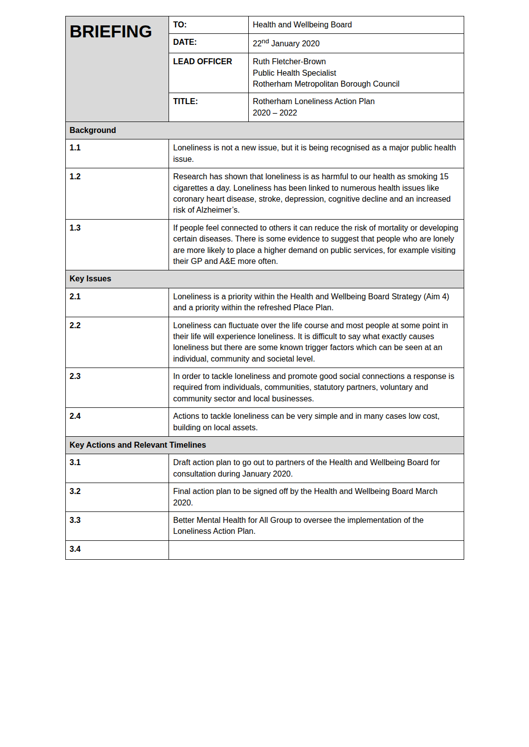| BRIEFING | TO: | Health and Wellbeing Board |
| DATE: | 22 nd January 2020 |
| LEAD OFFICER | Ruth Fletcher-Brown Public Health Specialist Rotherham Metropolitan Borough Council |
| TITLE: | Rotherham Loneliness Action Plan 2020 – 2022 |
| Background |
| 1.1 | Loneliness is not a new issue, but it is being recognised as a major public health issue. |
| 1.2 | Research has shown that loneliness is as harmful to our health as smoking 15 cigarettes a day. Loneliness has been linked to numerous health issues like coronary heart disease, stroke, depression, cognitive decline and an increased risk of Alzheimer’s. |
| 1.3 | If people feel connected to others it can reduce the risk of mortality or developing certain diseases. There is some evidence to suggest that people who are lonely are more likely to place a higher demand on public services, for example visiting their GP and A&E more often. |
| Key Issues |
| 2.1 | Loneliness is a priority within the Health and Wellbeing Board Strategy (Aim 4) and a priority within the refreshed Place Plan. |
| 2.2 | Loneliness can fluctuate over the life course and most people at some point in their life will experience loneliness. It is difficult to say what exactly causes loneliness but there are some known trigger factors which can be seen at an individual, community and societal level. |
| 2.3 | In order to tackle loneliness and promote good social connections a response is required from individuals, communities, statutory partners, voluntary and community sector and local businesses. |
| 2.4 | Actions to tackle loneliness can be very simple and in many cases low cost, building on local assets. |
| Key Actions and Relevant Timelines |
| 3.1 | Draft action plan to go out to partners of the Health and Wellbeing Board for consultation during January 2020. |
| 3.2 | Final action plan to be signed off by the Health and Wellbeing Board March 2020. |
| 3.3 | Better Mental Health for All Group to oversee the implementation of the Loneliness Action Plan. |
| 3.4 | |